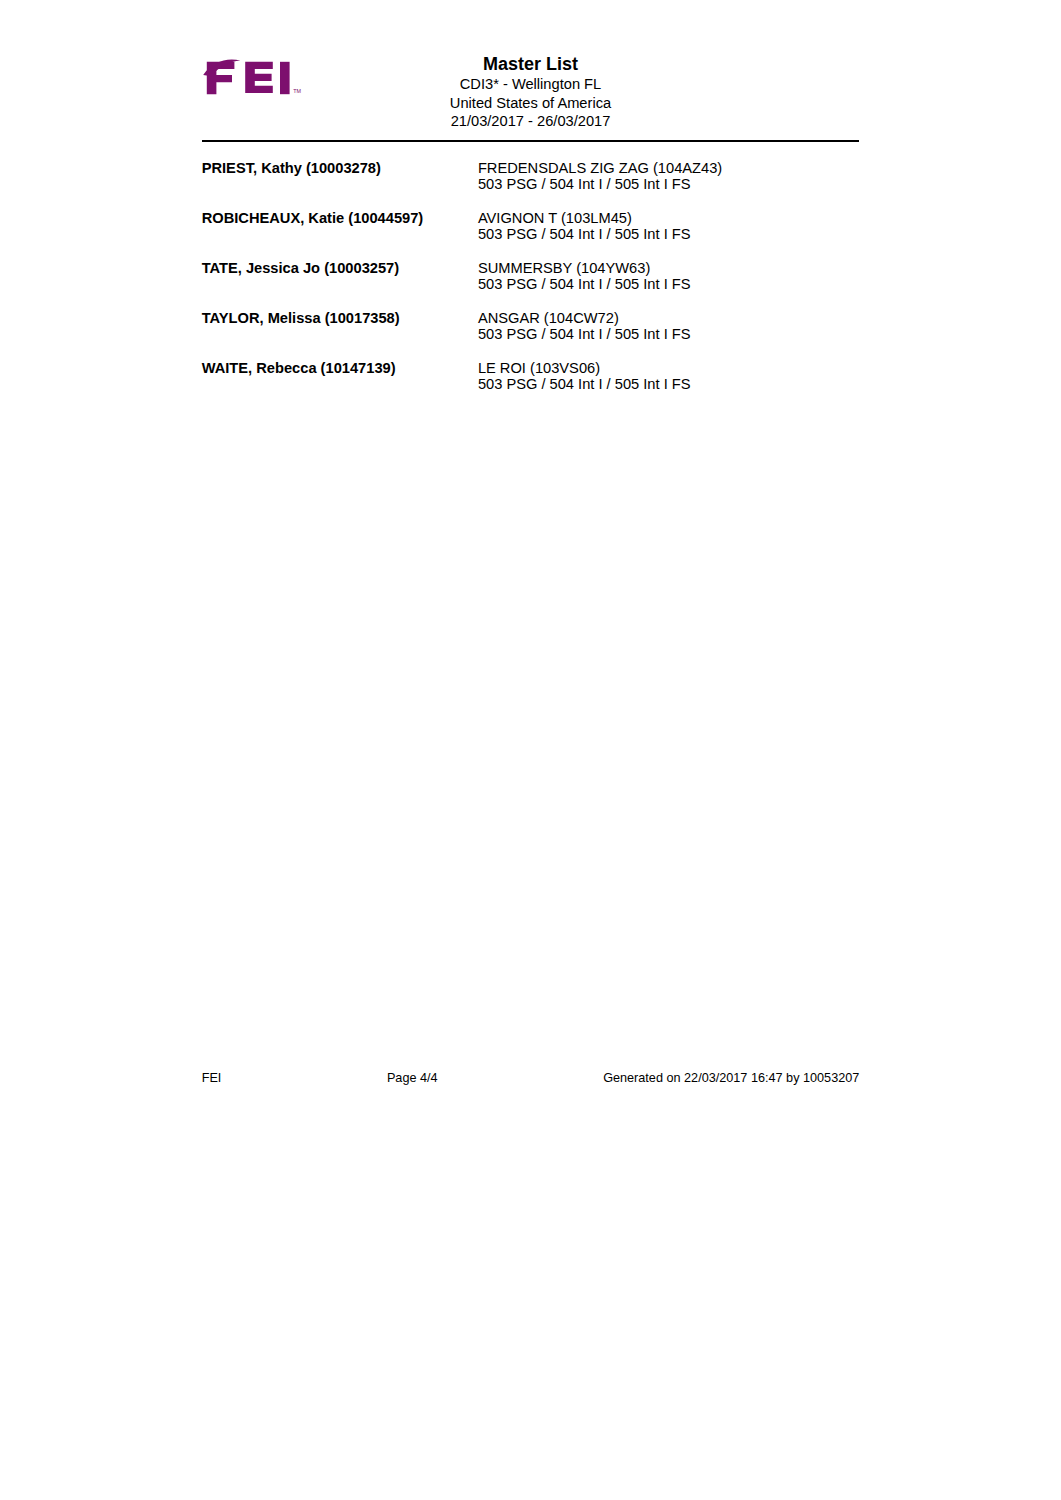TM
Master List
CDI3* - Wellington FL
United States of America
21/03/2017 - 26/03/2017
| PRIEST, Kathy (10003278) | FREDENSDALS ZIG ZAG (104AZ43) 503 PSG / 504 Int I / 505 Int I FS |
| ROBICHEAUX, Katie (10044597) | AVIGNON T (103LM45) 503 PSG / 504 Int I / 505 Int I FS |
| TATE, Jessica Jo (10003257) | SUMMERSBY (104YW63) 503 PSG / 504 Int I / 505 Int I FS |
| TAYLOR, Melissa (10017358) | ANSGAR (104CW72) 503 PSG / 504 Int I / 505 Int I FS |
| WAITE, Rebecca (10147139) | LE ROI (103VS06) 503 PSG / 504 Int I / 505 Int I FS |
FEI
Page 4/4
Generated on 22/03/2017 16:47 by 10053207